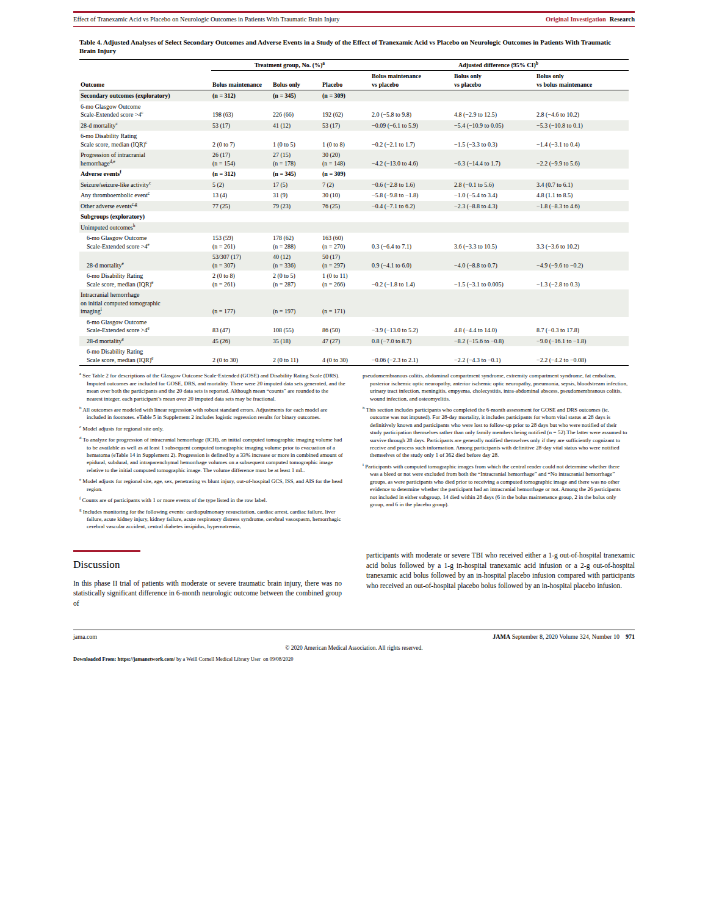Effect of Tranexamic Acid vs Placebo on Neurologic Outcomes in Patients With Traumatic Brain Injury
Original Investigation Research
Table 4. Adjusted Analyses of Select Secondary Outcomes and Adverse Events in a Study of the Effect of Tranexamic Acid vs Placebo on Neurologic Outcomes in Patients With Traumatic Brain Injury
| | Treatment group, No. (%) a | Adjusted difference (95% CI) b |
| --- | --- | --- |
| Outcome | Bolus maintenance | Bolus only | Placebo | Bolus maintenance vs placebo | Bolus only vs placebo | Bolus only vs bolus maintenance |
| Secondary outcomes (exploratory) | (n = 312) | (n = 345) | (n = 309) | | | |
| 6-mo Glasgow Outcome Scale-Extended score >4 c | 198 (63) | 226 (66) | 192 (62) | 2.0 (−5.8 to 9.8) | 4.8 (−2.9 to 12.5) | 2.8 (−4.6 to 10.2) |
| 28-d mortality c | 53 (17) | 41 (12) | 53 (17) | −0.09 (−6.1 to 5.9) | −5.4 (−10.9 to 0.05) | −5.3 (−10.8 to 0.1) |
| 6-mo Disability Rating Scale score, median (IQR) c | 2 (0 to 7) | 1 (0 to 5) | 1 (0 to 8) | −0.2 (−2.1 to 1.7) | −1.5 (−3.3 to 0.3) | −1.4 (−3.1 to 0.4) |
| Progression of intracranial hemorrhage d,e | 26 (17) (n = 154) | 27 (15) (n = 178) | 30 (20) (n = 148) | −4.2 (−13.0 to 4.6) | −6.3 (−14.4 to 1.7) | −2.2 (−9.9 to 5.6) |
| Adverse events f | (n = 312) | (n = 345) | (n = 309) | | | |
| Seizure/seizure-like activity c | 5 (2) | 17 (5) | 7 (2) | −0.6 (−2.8 to 1.6) | 2.8 (−0.1 to 5.6) | 3.4 (0.7 to 6.1) |
| Any thromboembolic event c | 13 (4) | 31 (9) | 30 (10) | −5.8 (−9.8 to −1.8) | −1.0 (−5.4 to 3.4) | 4.8 (1.1 to 8.5) |
| Other adverse events c,g | 77 (25) | 79 (23) | 76 (25) | −0.4 (−7.1 to 6.2) | −2.3 (−8.8 to 4.3) | −1.8 (−8.3 to 4.6) |
| Subgroups (exploratory) | | | | | | |
| Unimputed outcomes h | | | | | | |
| 6-mo Glasgow Outcome Scale-Extended score >4 e | 153 (59) (n = 261) | 178 (62) (n = 288) | 163 (60) (n = 270) | 0.3 (−6.4 to 7.1) | 3.6 (−3.3 to 10.5) | 3.3 (−3.6 to 10.2) |
| 28-d mortality e | 53/307 (17) (n = 307) | 40 (12) (n = 336) | 50 (17) (n = 297) | 0.9 (−4.1 to 6.0) | −4.0 (−8.8 to 0.7) | −4.9 (−9.6 to −0.2) |
| 6-mo Disability Rating Scale score, median (IQR) e | 2 (0 to 8) (n = 261) | 2 (0 to 5) (n = 287) | 1 (0 to 11) (n = 266) | −0.2 (−1.8 to 1.4) | −1.5 (−3.1 to 0.005) | −1.3 (−2.8 to 0.3) |
| Intracranial hemorrhage on initial computed tomographic imaging i | (n = 177) | (n = 197) | (n = 171) | | | |
| 6-mo Glasgow Outcome Scale-Extended score >4 e | 83 (47) | 108 (55) | 86 (50) | −3.9 (−13.0 to 5.2) | 4.8 (−4.4 to 14.0) | 8.7 (−0.3 to 17.8) |
| 28-d mortality e | 45 (26) | 35 (18) | 47 (27) | 0.8 (−7.0 to 8.7) | −8.2 (−15.6 to −0.8) | −9.0 (−16.1 to −1.8) |
| 6-mo Disability Rating Scale score, median (IQR) e | 2 (0 to 30) | 2 (0 to 11) | 4 (0 to 30) | −0.06 (−2.3 to 2.1) | −2.2 (−4.3 to −0.1) | −2.2 (−4.2 to −0.08) |
a See Table 2 for descriptions of the Glasgow Outcome Scale-Extended (GOSE) and Disability Rating Scale (DRS). Imputed outcomes are included for GOSE, DRS, and mortality. There were 20 imputed data sets generated, and the mean over both the participants and the 20 data sets is reported. Although mean “counts” are rounded to the nearest integer, each participant’s mean over 20 imputed data sets may be fractional.
b All outcomes are modeled with linear regression with robust standard errors. Adjustments for each model are included in footnotes. eTable 5 in Supplement 2 includes logistic regression results for binary outcomes.
c Model adjusts for regional site only.
d To analyze for progression of intracranial hemorrhage (ICH), an initial computed tomographic imaging volume had to be available as well as at least 1 subsequent computed tomographic imaging volume prior to evacuation of a hematoma (eTable 14 in Supplement 2). Progression is defined by a 33% increase or more in combined amount of epidural, subdural, and intraparenchymal hemorrhage volumes on a subsequent computed tomographic image relative to the initial computed tomographic image. The volume difference must be at least 1 mL.
e Model adjusts for regional site, age, sex, penetrating vs blunt injury, out-of-hospital GCS, ISS, and AIS for the head region.
f Counts are of participants with 1 or more events of the type listed in the row label.
g Includes monitoring for the following events: cardiopulmonary resuscitation, cardiac arrest, cardiac failure, liver failure, acute kidney injury, kidney failure, acute respiratory distress syndrome, cerebral vasospasm, hemorrhagic cerebral vascular accident, central diabetes insipidus, hypernatremia,
pseudomembranous colitis, abdominal compartment syndrome, extremity compartment syndrome, fat embolism, posterior ischemic optic neuropathy, anterior ischemic optic neuropathy, pneumonia, sepsis, bloodstream infection, urinary tract infection, meningitis, empyema, cholecystitis, intra-abdominal abscess, pseudomembranous colitis, wound infection, and osteomyelitis.
h This section includes participants who completed the 6-month assessment for GOSE and DRS outcomes (ie, outcome was not imputed). For 28-day mortality, it includes participants for whom vital status at 28 days is definitively known and participants who were lost to follow-up prior to 28 days but who were notified of their study participation themselves rather than only family members being notified (n = 52).The latter were assumed to survive through 28 days. Participants are generally notified themselves only if they are sufficiently cognizant to receive and process such information. Among participants with definitive 28-day vital status who were notified themselves of the study only 1 of 362 died before day 28.
i Participants with computed tomographic images from which the central reader could not determine whether there was a bleed or not were excluded from both the “Intracranial hemorrhage” and “No intracranial hemorrhage” groups, as were participants who died prior to receiving a computed tomographic image and there was no other evidence to determine whether the participant had an intracranial hemorrhage or not. Among the 26 participants not included in either subgroup, 14 died within 28 days (6 in the bolus maintenance group, 2 in the bolus only group, and 6 in the placebo group).
Discussion
In this phase II trial of patients with moderate or severe traumatic brain injury, there was no statistically significant difference in 6-month neurologic outcome between the combined group of
participants with moderate or severe TBI who received either a 1-g out-of-hospital tranexamic acid bolus followed by a 1-g in-hospital tranexamic acid infusion or a 2-g out-of-hospital tranexamic acid bolus followed by an in-hospital placebo infusion compared with participants who received an out-of-hospital placebo bolus followed by an in-hospital placebo infusion.
jama.com
JAMA September 8, 2020 Volume 324, Number 10 971
© 2020 American Medical Association. All rights reserved.
Downloaded From: https://jamanetwork.com/ by a Weill Cornell Medical Library User on 09/08/2020